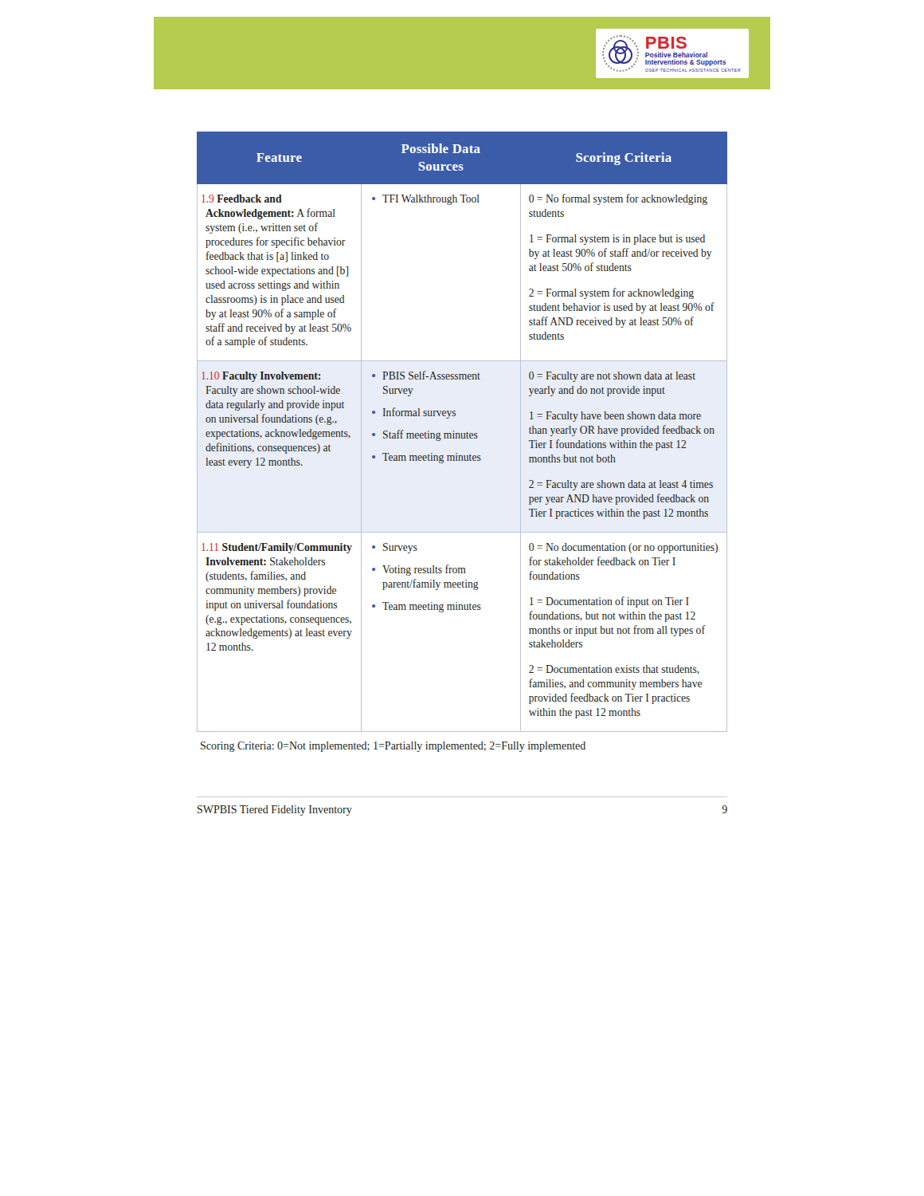PBIS
Positive Behavioral
Interventions & Supports
OSEP TECHNICAL ASSISTANCE CENTER
| Feature | Possible Data Sources | Scoring Criteria |
| --- | --- | --- |
| 1.9 Feedback and Acknowledgement: A formal system (i.e., written set of procedures for specific behavior feedback that is [a] linked to school-wide expectations and [b] used across settings and within classrooms) is in place and used by at least 90% of a sample of staff and received by at least 50% of a sample of students. | TFI Walkthrough Tool | 0 = No formal system for acknowledging students 1 = Formal system is in place but is used by at least 90% of staff and/or received by at least 50% of students 2 = Formal system for acknowledging student behavior is used by at least 90% of staff AND received by at least 50% of students |
| 1.10 Faculty Involvement: Faculty are shown school-wide data regularly and provide input on universal foundations (e.g., expectations, acknowledgements, definitions, consequences) at least every 12 months. | PBIS Self-Assessment Survey Informal surveys Staff meeting minutes Team meeting minutes | 0 = Faculty are not shown data at least yearly and do not provide input 1 = Faculty have been shown data more than yearly OR have provided feedback on Tier I foundations within the past 12 months but not both 2 = Faculty are shown data at least 4 times per year AND have provided feedback on Tier I practices within the past 12 months |
| 1.11 Student/Family/Community Involvement: Stakeholders (students, families, and community members) provide input on universal foundations (e.g., expectations, consequences, acknowledgements) at least every 12 months. | Surveys Voting results from parent/family meeting Team meeting minutes | 0 = No documentation (or no opportunities) for stakeholder feedback on Tier I foundations 1 = Documentation of input on Tier I foundations, but not within the past 12 months or input but not from all types of stakeholders 2 = Documentation exists that students, families, and community members have provided feedback on Tier I practices within the past 12 months |
Scoring Criteria: 0=Not implemented; 1=Partially implemented; 2=Fully implemented
SWPBIS Tiered Fidelity Inventory
9